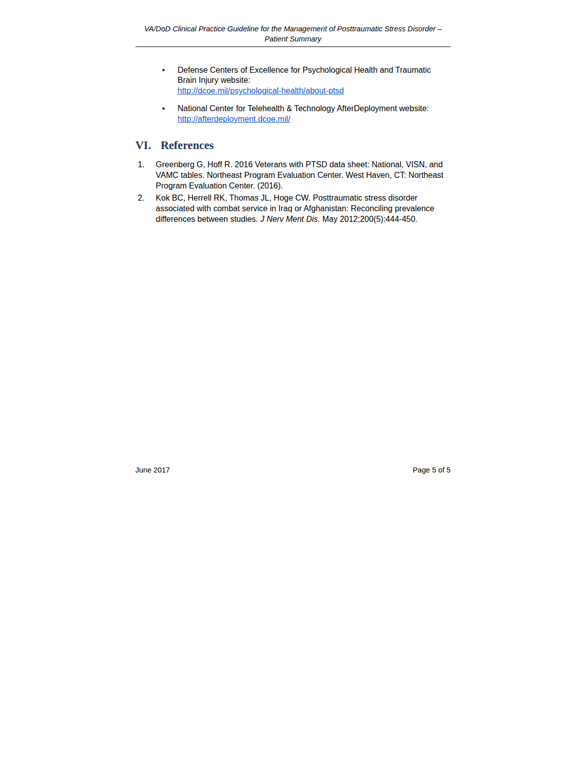VA/DoD Clinical Practice Guideline for the Management of Posttraumatic Stress Disorder – Patient Summary
Defense Centers of Excellence for Psychological Health and Traumatic Brain Injury website:
http://dcoe.mil/psychological-health/about-ptsd
National Center for Telehealth & Technology AfterDeployment website:
http://afterdeployment.dcoe.mil/
VI. References
Greenberg G, Hoff R. 2016 Veterans with PTSD data sheet: National, VISN, and VAMC tables. Northeast Program Evaluation Center. West Haven, CT: Northeast Program Evaluation Center. (2016).
Kok BC, Herrell RK, Thomas JL, Hoge CW. Posttraumatic stress disorder associated with combat service in Iraq or Afghanistan: Reconciling prevalence differences between studies. J Nerv Ment Dis. May 2012;200(5):444-450.
June 2017 Page 5 of 5